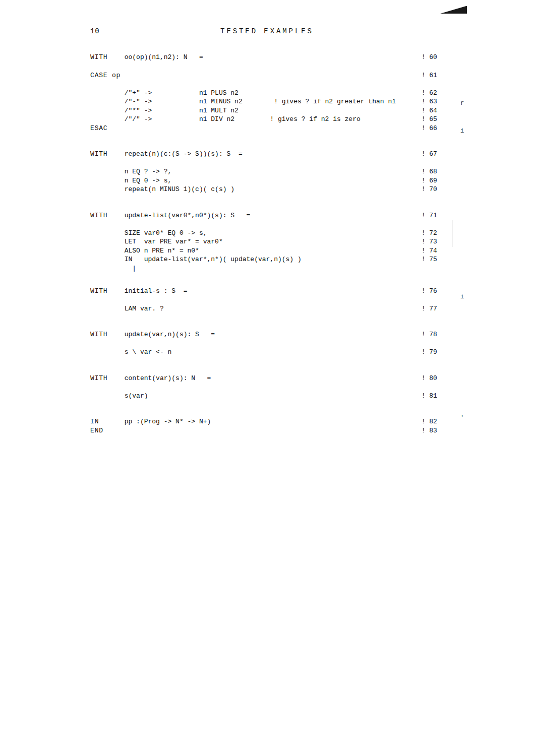r
i
i
'
10
TESTED EXAMPLES
| WITH | oo(op)(n1,n2): N = | ! 60 |
| CASE op | | ! 61 |
| | /"+" -> n1 PLUS n2 | ! 62 |
| | /"-" -> n1 MINUS n2 ! gives ? if n2 greater than n1 | ! 63 |
| | /"*" -> n1 MULT n2 | ! 64 |
| | /"/" -> n1 DIV n2 ! gives ? if n2 is zero | ! 65 |
| ESAC | | ! 66 |
| WITH | repeat(n)(c:(S -> S))(s): S = | ! 67 |
| | n EQ ? -> ?, | ! 68 |
| | n EQ 0 -> s, | ! 69 |
| | repeat(n MINUS 1)(c)( c(s) ) | ! 70 |
| WITH | update-list(var0*,n0*)(s): S = | ! 71 |
| | SIZE var0* EQ 0 -> s, | ! 72 |
| | LET var PRE var* = var0* | ! 73 |
| | ALSO n PRE n* = n0* | ! 74 |
| | IN update-list(var*,n*)( update(var,n)(s) ) | ! 75 |
| | / | |
| WITH | initial-s : S = | ! 76 |
| | LAM var. ? | ! 77 |
| WITH | update(var,n)(s): S = | ! 78 |
| | s \ var <- n | ! 79 |
| WITH | content(var)(s): N = | ! 80 |
| | s(var) | ! 81 |
| IN | pp :(Prog -> N* -> N+) | ! 82 |
| END | | ! 83 |